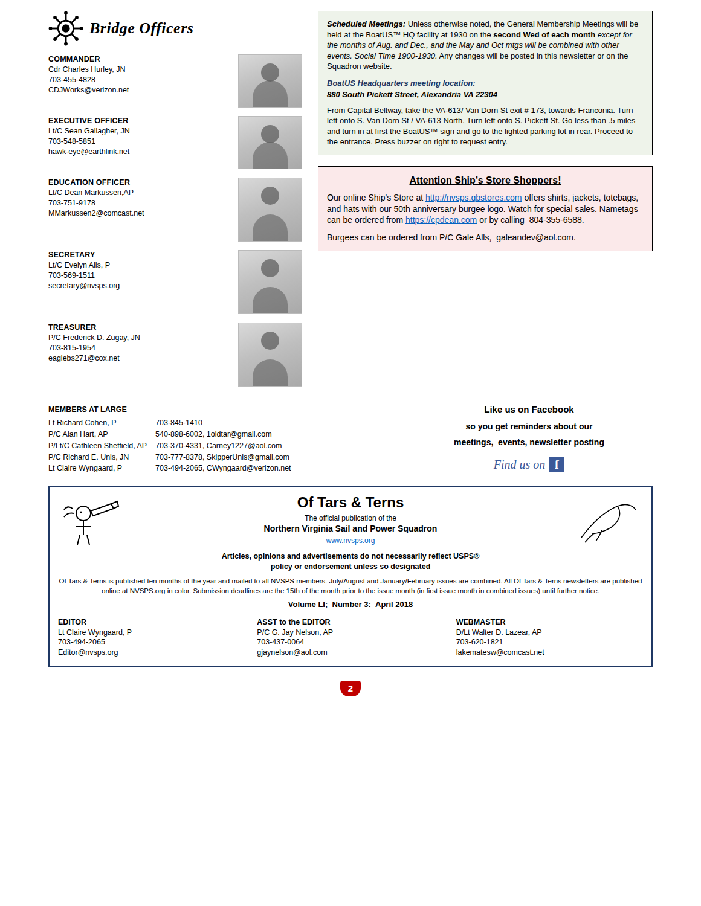Bridge Officers
COMMANDER
Cdr Charles Hurley, JN
703-455-4828
CDJWorks@verizon.net
EXECUTIVE OFFICER
Lt/C Sean Gallagher, JN
703-548-5851
hawk-eye@earthlink.net
EDUCATION OFFICER
Lt/C Dean Markussen,AP
703-751-9178
MMarkussen2@comcast.net
SECRETARY
Lt/C Evelyn Alls, P
703-569-1511
secretary@nvsps.org
TREASURER
P/C Frederick D. Zugay, JN
703-815-1954
eaglebs271@cox.net
Scheduled Meetings: Unless otherwise noted, the General Membership Meetings will be held at the BoatUS™ HQ facility at 1930 on the second Wed of each month except for the months of Aug. and Dec., and the May and Oct mtgs will be combined with other events. Social Time 1900-1930. Any changes will be posted in this newsletter or on the Squadron website.
BoatUS Headquarters meeting location:
880 South Pickett Street, Alexandria VA 22304
From Capital Beltway, take the VA-613/ Van Dorn St exit # 173, towards Franconia. Turn left onto S. Van Dorn St / VA-613 North. Turn left onto S. Pickett St. Go less than .5 miles and turn in at first the BoatUS™ sign and go to the lighted parking lot in rear. Proceed to the entrance. Press buzzer on right to request entry.
Attention Ship’s Store Shoppers!
Our online Ship's Store at http://nvsps.qbstores.com offers shirts, jackets, totebags, and hats with our 50th anniversary burgee logo. Watch for special sales. Nametags can be ordered from https://cpdean.com or by calling 804-355-6588.
Burgees can be ordered from P/C Gale Alls, galeandev@aol.com.
MEMBERS AT LARGE
| Lt Richard Cohen, P | 703-845-1410 |
| P/C Alan Hart, AP | 540-898-6002, 1oldtar@gmail.com |
| P/Lt/C Cathleen Sheffield, AP | 703-370-4331, Carney1227@aol.com |
| P/C Richard E. Unis, JN | 703-777-8378, SkipperUnis@gmail.com |
| Lt Claire Wyngaard, P | 703-494-2065, CWyngaard@verizon.net |
Like us on Facebook
so you get reminders about our
meetings, events, newsletter posting
Find us on f
Of Tars & Terns
The official publication of the
Northern Virginia Sail and Power Squadron
www.nvsps.org
Articles, opinions and advertisements do not necessarily reflect USPS®
policy or endorsement unless so designated
Of Tars & Terns is published ten months of the year and mailed to all NVSPS members. July/August and January/February issues are combined. All Of Tars & Terns newsletters are published online at NVSPS.org in color. Submission deadlines are the 15th of the month prior to the issue month (in first issue month in combined issues) until further notice.
Volume LI; Number 3: April 2018
EDITOR
Lt Claire Wyngaard, P
703-494-2065
Editor@nvsps.org
ASST to the EDITOR
P/C G. Jay Nelson, AP
703-437-0064
gjaynelson@aol.com
WEBMASTER
D/Lt Walter D. Lazear, AP
703-620-1821
lakematesw@comcast.net
2